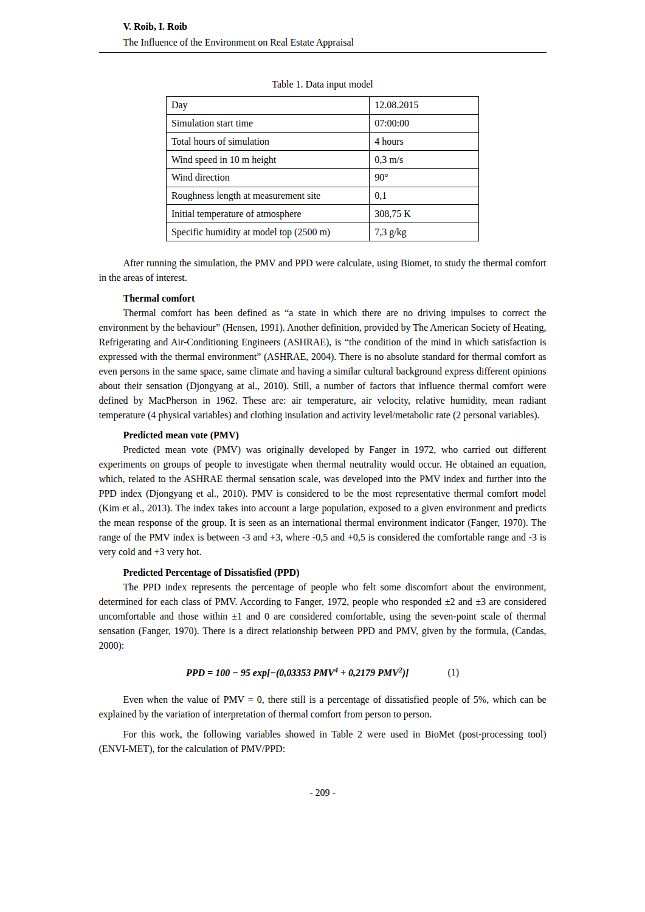V. Roib, I. Roib
The Influence of the Environment on Real Estate Appraisal
Table 1. Data input model
| Day | 12.08.2015 |
| Simulation start time | 07:00:00 |
| Total hours of simulation | 4 hours |
| Wind speed in 10 m height | 0,3 m/s |
| Wind direction | 90° |
| Roughness length at measurement site | 0,1 |
| Initial temperature of atmosphere | 308,75 K |
| Specific humidity at model top (2500 m) | 7,3 g/kg |
After running the simulation, the PMV and PPD were calculate, using Biomet, to study the thermal comfort in the areas of interest.
Thermal comfort
Thermal comfort has been defined as “a state in which there are no driving impulses to correct the environment by the behaviour” (Hensen, 1991). Another definition, provided by The American Society of Heating, Refrigerating and Air-Conditioning Engineers (ASHRAE), is “the condition of the mind in which satisfaction is expressed with the thermal environment” (ASHRAE, 2004). There is no absolute standard for thermal comfort as even persons in the same space, same climate and having a similar cultural background express different opinions about their sensation (Djongyang at al., 2010). Still, a number of factors that influence thermal comfort were defined by MacPherson in 1962. These are: air temperature, air velocity, relative humidity, mean radiant temperature (4 physical variables) and clothing insulation and activity level/metabolic rate (2 personal variables).
Predicted mean vote (PMV)
Predicted mean vote (PMV) was originally developed by Fanger in 1972, who carried out different experiments on groups of people to investigate when thermal neutrality would occur. He obtained an equation, which, related to the ASHRAE thermal sensation scale, was developed into the PMV index and further into the PPD index (Djongyang et al., 2010). PMV is considered to be the most representative thermal comfort model (Kim et al., 2013). The index takes into account a large population, exposed to a given environment and predicts the mean response of the group. It is seen as an international thermal environment indicator (Fanger, 1970). The range of the PMV index is between -3 and +3, where -0,5 and +0,5 is considered the comfortable range and -3 is very cold and +3 very hot.
Predicted Percentage of Dissatisfied (PPD)
The PPD index represents the percentage of people who felt some discomfort about the environment, determined for each class of PMV. According to Fanger, 1972, people who responded ±2 and ±3 are considered uncomfortable and those within ±1 and 0 are considered comfortable, using the seven-point scale of thermal sensation (Fanger, 1970). There is a direct relationship between PPD and PMV, given by the formula, (Candas, 2000):
PPD = 100 − 95 exp[−(0,03353 PMV4 + 0,2179 PMV2)] (1)
Even when the value of PMV = 0, there still is a percentage of dissatisfied people of 5%, which can be explained by the variation of interpretation of thermal comfort from person to person.
For this work, the following variables showed in Table 2 were used in BioMet (post-processing tool) (ENVI-MET), for the calculation of PMV/PPD:
- 209 -